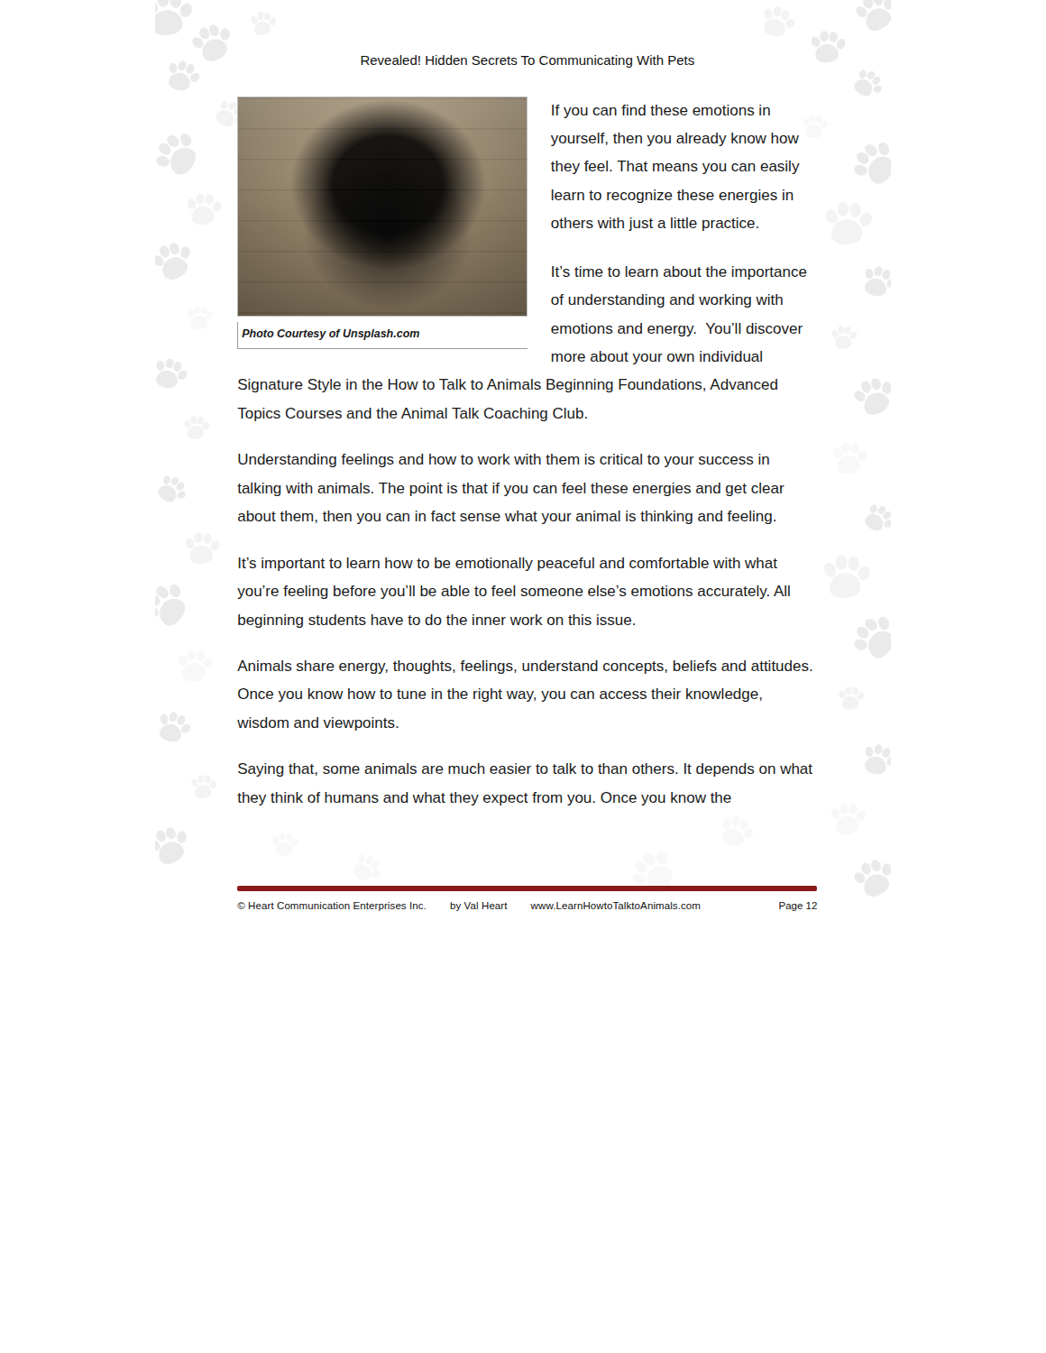Revealed! Hidden Secrets To Communicating With Pets
Photo Courtesy of Unsplash.com
If you can find these emotions in yourself, then you already know how they feel. That means you can easily learn to recognize these energies in others with just a little practice.
It’s time to learn about the importance of understanding and working with emotions and energy. You’ll discover more about your own individual Signature Style in the How to Talk to Animals Beginning Foundations, Advanced Topics Courses and the Animal Talk Coaching Club.
Understanding feelings and how to work with them is critical to your success in talking with animals. The point is that if you can feel these energies and get clear about them, then you can in fact sense what your animal is thinking and feeling.
It’s important to learn how to be emotionally peaceful and comfortable with what you’re feeling before you’ll be able to feel someone else’s emotions accurately. All beginning students have to do the inner work on this issue.
Animals share energy, thoughts, feelings, understand concepts, beliefs and attitudes. Once you know how to tune in the right way, you can access their knowledge, wisdom and viewpoints.
Saying that, some animals are much easier to talk to than others. It depends on what they think of humans and what they expect from you. Once you know the
© Heart Communication Enterprises Inc. by Val Heart www.LearnHowtoTalktoAnimals.com Page 12